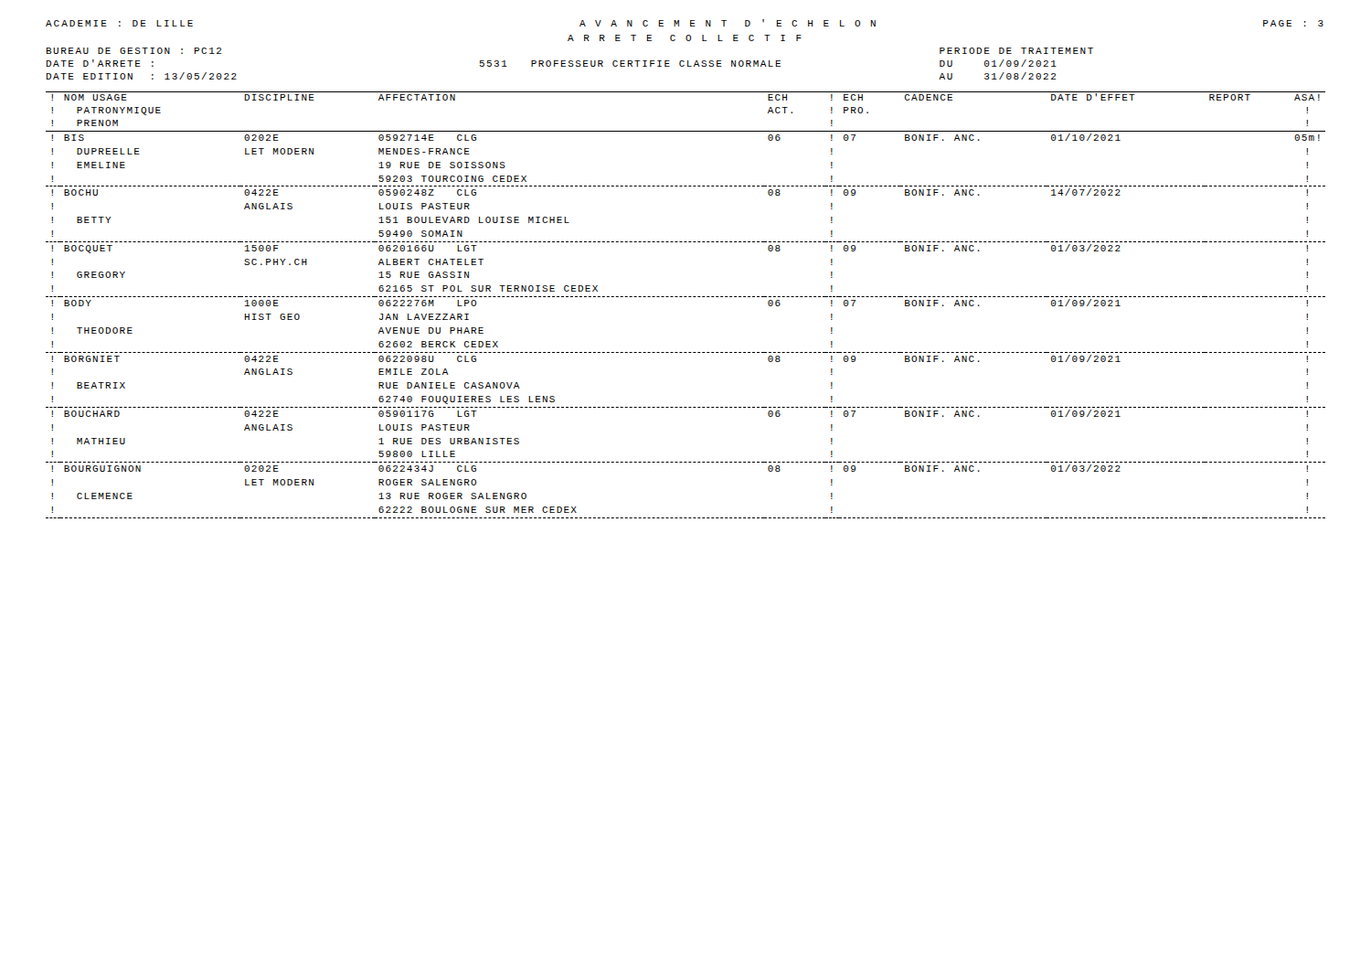ACADEMIE : DE LILLE
A V A N C E M E N T D ' E C H E L O N
PAGE : 3
A R R E T E C O L L E C T I F
BUREAU DE GESTION : PC12
PERIODE DE TRAITEMENT
DATE D'ARRETE :
5531 PROFESSEUR CERTIFIE CLASSE NORMALE
DU 01/09/2021
DATE EDITION : 13/05/2022
AU 31/08/2022
| ! | NOM USAGE | DISCIPLINE | AFFECTATION | ECH | ! | ECH | CADENCE | DATE D'EFFET | REPORT | ASA ! |
| ! | PATRONYMIQUE | | | ACT. | ! | PRO. | | | | ! |
| ! | PRENOM | | | | ! | | | | | ! |
| ! | BIS | 0202E | 0592714E CLG | 06 | ! | 07 | BONIF. ANC. | 01/10/2021 | | 05m ! |
| ! | DUPREELLE | LET MODERN | MENDES-FRANCE | | ! | | | | | ! |
| ! | EMELINE | | 19 RUE DE SOISSONS | | ! | | | | | ! |
| ! | | | 59203 TOURCOING CEDEX | | ! | | | | | ! |
| ! | BOCHU | 0422E | 0590248Z CLG | 08 | ! | 09 | BONIF. ANC. | 14/07/2022 | | ! |
| ! | | ANGLAIS | LOUIS PASTEUR | | ! | | | | | ! |
| ! | BETTY | | 151 BOULEVARD LOUISE MICHEL | | ! | | | | | ! |
| ! | | | 59490 SOMAIN | | ! | | | | | ! |
| ! | BOCQUET | 1500F | 0620166U LGT | 08 | ! | 09 | BONIF. ANC. | 01/03/2022 | | ! |
| ! | | SC.PHY.CH | ALBERT CHATELET | | ! | | | | | ! |
| ! | GREGORY | | 15 RUE GASSIN | | ! | | | | | ! |
| ! | | | 62165 ST POL SUR TERNOISE CEDEX | | ! | | | | | ! |
| ! | BODY | 1000E | 0622276M LPO | 06 | ! | 07 | BONIF. ANC. | 01/09/2021 | | ! |
| ! | | HIST GEO | JAN LAVEZZARI | | ! | | | | | ! |
| ! | THEODORE | | AVENUE DU PHARE | | ! | | | | | ! |
| ! | | | 62602 BERCK CEDEX | | ! | | | | | ! |
| ! | BORGNIET | 0422E | 0622098U CLG | 08 | ! | 09 | BONIF. ANC. | 01/09/2021 | | ! |
| ! | | ANGLAIS | EMILE ZOLA | | ! | | | | | ! |
| ! | BEATRIX | | RUE DANIELE CASANOVA | | ! | | | | | ! |
| ! | | | 62740 FOUQUIERES LES LENS | | ! | | | | | ! |
| ! | BOUCHARD | 0422E | 0590117G LGT | 06 | ! | 07 | BONIF. ANC. | 01/09/2021 | | ! |
| ! | | ANGLAIS | LOUIS PASTEUR | | ! | | | | | ! |
| ! | MATHIEU | | 1 RUE DES URBANISTES | | ! | | | | | ! |
| ! | | | 59800 LILLE | | ! | | | | | ! |
| ! | BOURGUIGNON | 0202E | 0622434J CLG | 08 | ! | 09 | BONIF. ANC. | 01/03/2022 | | ! |
| ! | | LET MODERN | ROGER SALENGRO | | ! | | | | | ! |
| ! | CLEMENCE | | 13 RUE ROGER SALENGRO | | ! | | | | | ! |
| ! | | | 62222 BOULOGNE SUR MER CEDEX | | ! | | | | | ! |